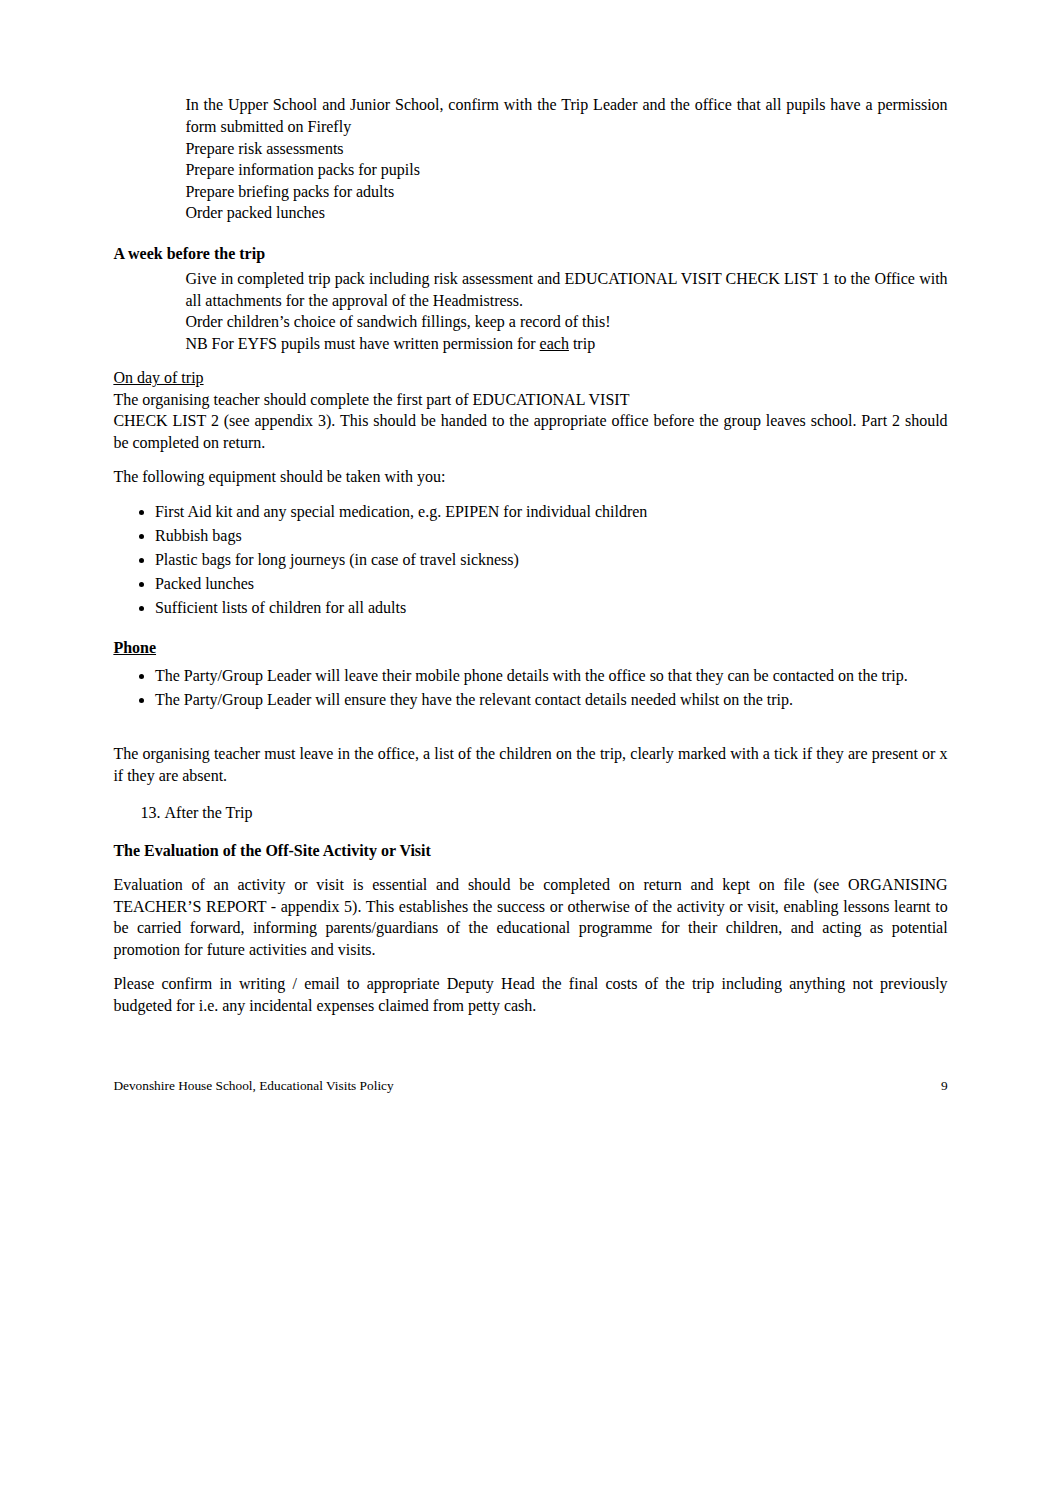In the Upper School and Junior School, confirm with the Trip Leader and the office that all pupils have a permission form submitted on Firefly
Prepare risk assessments
Prepare information packs for pupils
Prepare briefing packs for adults
Order packed lunches
A week before the trip
Give in completed trip pack including risk assessment and EDUCATIONAL VISIT CHECK LIST 1 to the Office with all attachments for the approval of the Headmistress.
Order children’s choice of sandwich fillings, keep a record of this!
NB For EYFS pupils must have written permission for each trip
On day of trip
The organising teacher should complete the first part of EDUCATIONAL VISIT
CHECK LIST 2 (see appendix 3). This should be handed to the appropriate office before the group leaves school. Part 2 should be completed on return.
The following equipment should be taken with you:
First Aid kit and any special medication, e.g. EPIPEN for individual children
Rubbish bags
Plastic bags for long journeys (in case of travel sickness)
Packed lunches
Sufficient lists of children for all adults
Phone
The Party/Group Leader will leave their mobile phone details with the office so that they can be contacted on the trip.
The Party/Group Leader will ensure they have the relevant contact details needed whilst on the trip.
The organising teacher must leave in the office, a list of the children on the trip, clearly marked with a tick if they are present or x if they are absent.
After the Trip
The Evaluation of the Off-Site Activity or Visit
Evaluation of an activity or visit is essential and should be completed on return and kept on file (see ORGANISING TEACHER’S REPORT - appendix 5). This establishes the success or otherwise of the activity or visit, enabling lessons learnt to be carried forward, informing parents/guardians of the educational programme for their children, and acting as potential promotion for future activities and visits.
Please confirm in writing / email to appropriate Deputy Head the final costs of the trip including anything not previously budgeted for i.e. any incidental expenses claimed from petty cash.
Devonshire House School, Educational Visits Policy 9